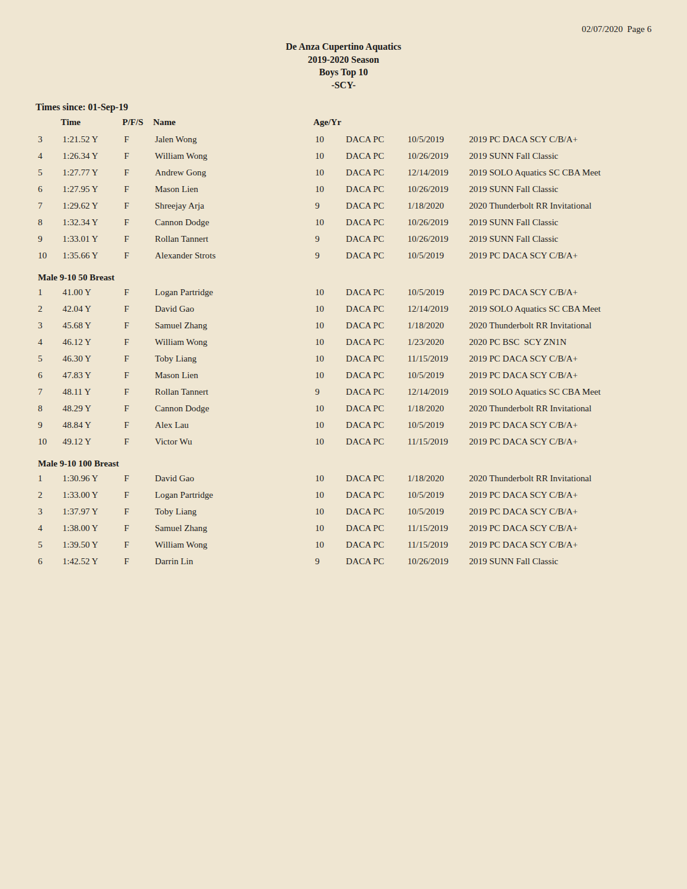02/07/2020 Page 6
De Anza Cupertino Aquatics
2019-2020 Season
Boys Top 10
-SCY-
Times since: 01-Sep-19
| | Time | P/F/S | Name | Age/Yr | | |
| --- | --- | --- | --- | --- | --- | --- |
| 3 | 1:21.52 Y | F | Jalen Wong | 10 | DACA PC | 10/5/2019 | 2019 PC DACA SCY C/B/A+ |
| 4 | 1:26.34 Y | F | William Wong | 10 | DACA PC | 10/26/2019 | 2019 SUNN Fall Classic |
| 5 | 1:27.77 Y | F | Andrew Gong | 10 | DACA PC | 12/14/2019 | 2019 SOLO Aquatics SC CBA Meet |
| 6 | 1:27.95 Y | F | Mason Lien | 10 | DACA PC | 10/26/2019 | 2019 SUNN Fall Classic |
| 7 | 1:29.62 Y | F | Shreejay Arja | 9 | DACA PC | 1/18/2020 | 2020 Thunderbolt RR Invitational |
| 8 | 1:32.34 Y | F | Cannon Dodge | 10 | DACA PC | 10/26/2019 | 2019 SUNN Fall Classic |
| 9 | 1:33.01 Y | F | Rollan Tannert | 9 | DACA PC | 10/26/2019 | 2019 SUNN Fall Classic |
| 10 | 1:35.66 Y | F | Alexander Strots | 9 | DACA PC | 10/5/2019 | 2019 PC DACA SCY C/B/A+ |
| Male 9-10 50 Breast |
| 1 | 41.00 Y | F | Logan Partridge | 10 | DACA PC | 10/5/2019 | 2019 PC DACA SCY C/B/A+ |
| 2 | 42.04 Y | F | David Gao | 10 | DACA PC | 12/14/2019 | 2019 SOLO Aquatics SC CBA Meet |
| 3 | 45.68 Y | F | Samuel Zhang | 10 | DACA PC | 1/18/2020 | 2020 Thunderbolt RR Invitational |
| 4 | 46.12 Y | F | William Wong | 10 | DACA PC | 1/23/2020 | 2020 PC BSC SCY ZN1N |
| 5 | 46.30 Y | F | Toby Liang | 10 | DACA PC | 11/15/2019 | 2019 PC DACA SCY C/B/A+ |
| 6 | 47.83 Y | F | Mason Lien | 10 | DACA PC | 10/5/2019 | 2019 PC DACA SCY C/B/A+ |
| 7 | 48.11 Y | F | Rollan Tannert | 9 | DACA PC | 12/14/2019 | 2019 SOLO Aquatics SC CBA Meet |
| 8 | 48.29 Y | F | Cannon Dodge | 10 | DACA PC | 1/18/2020 | 2020 Thunderbolt RR Invitational |
| 9 | 48.84 Y | F | Alex Lau | 10 | DACA PC | 10/5/2019 | 2019 PC DACA SCY C/B/A+ |
| 10 | 49.12 Y | F | Victor Wu | 10 | DACA PC | 11/15/2019 | 2019 PC DACA SCY C/B/A+ |
| Male 9-10 100 Breast |
| 1 | 1:30.96 Y | F | David Gao | 10 | DACA PC | 1/18/2020 | 2020 Thunderbolt RR Invitational |
| 2 | 1:33.00 Y | F | Logan Partridge | 10 | DACA PC | 10/5/2019 | 2019 PC DACA SCY C/B/A+ |
| 3 | 1:37.97 Y | F | Toby Liang | 10 | DACA PC | 10/5/2019 | 2019 PC DACA SCY C/B/A+ |
| 4 | 1:38.00 Y | F | Samuel Zhang | 10 | DACA PC | 11/15/2019 | 2019 PC DACA SCY C/B/A+ |
| 5 | 1:39.50 Y | F | William Wong | 10 | DACA PC | 11/15/2019 | 2019 PC DACA SCY C/B/A+ |
| 6 | 1:42.52 Y | F | Darrin Lin | 9 | DACA PC | 10/26/2019 | 2019 SUNN Fall Classic |